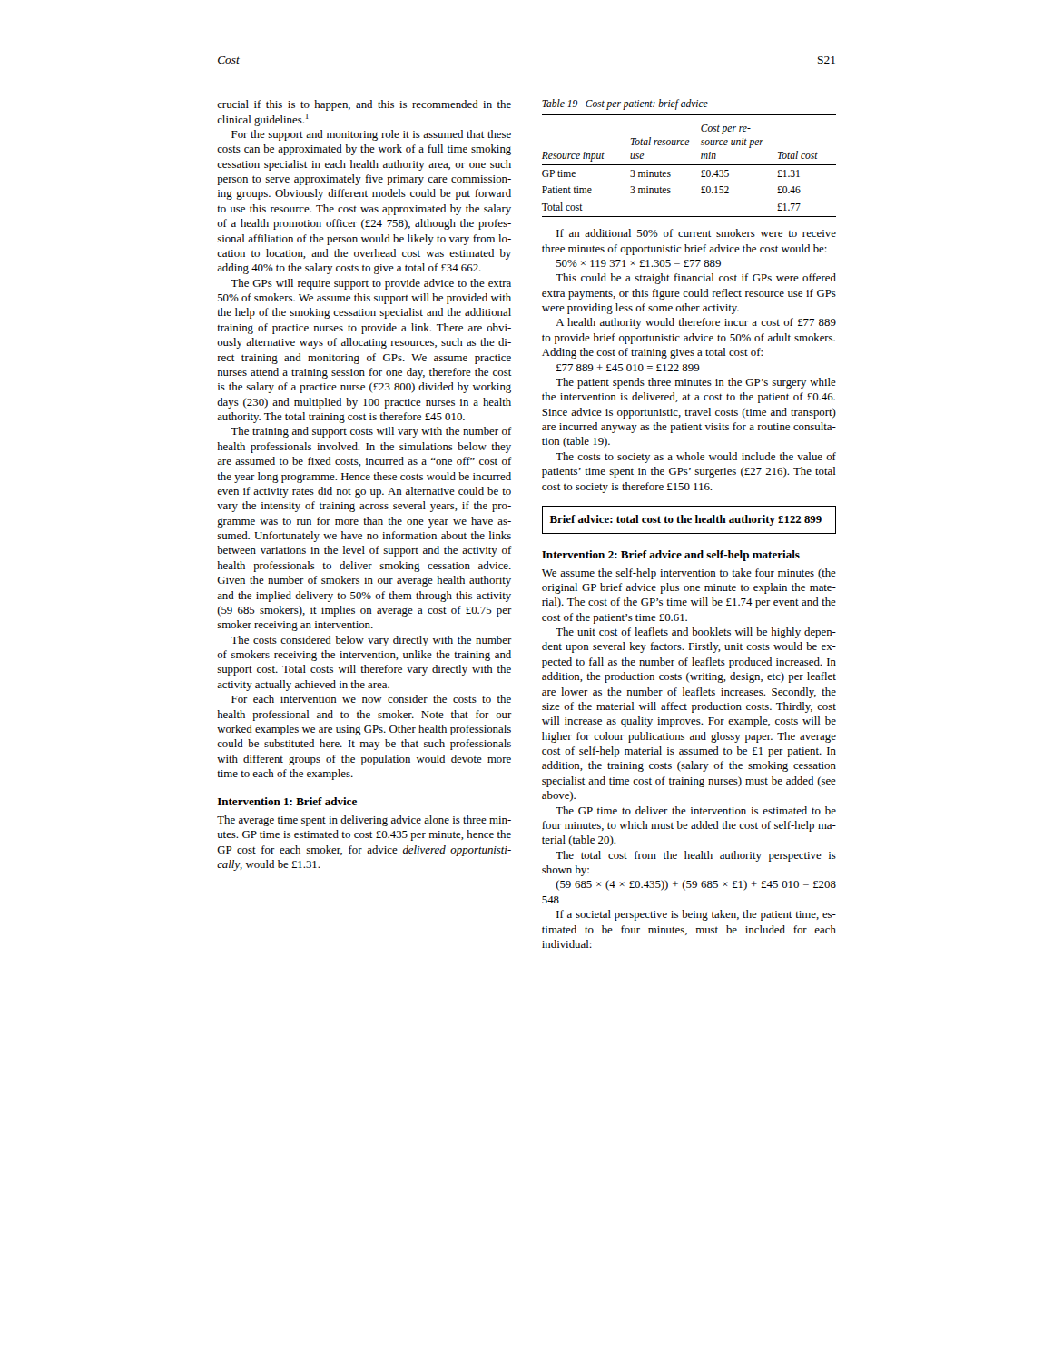Cost
S21
crucial if this is to happen, and this is recommended in the clinical guidelines.1
For the support and monitoring role it is assumed that these costs can be approximated by the work of a full time smoking cessation specialist in each health authority area, or one such person to serve approximately five primary care commissioning groups. Obviously different models could be put forward to use this resource. The cost was approximated by the salary of a health promotion officer (£24 758), although the professional affiliation of the person would be likely to vary from location to location, and the overhead cost was estimated by adding 40% to the salary costs to give a total of £34 662.
The GPs will require support to provide advice to the extra 50% of smokers. We assume this support will be provided with the help of the smoking cessation specialist and the additional training of practice nurses to provide a link. There are obviously alternative ways of allocating resources, such as the direct training and monitoring of GPs. We assume practice nurses attend a training session for one day, therefore the cost is the salary of a practice nurse (£23 800) divided by working days (230) and multiplied by 100 practice nurses in a health authority. The total training cost is therefore £45 010.
The training and support costs will vary with the number of health professionals involved. In the simulations below they are assumed to be fixed costs, incurred as a “one off” cost of the year long programme. Hence these costs would be incurred even if activity rates did not go up. An alternative could be to vary the intensity of training across several years, if the programme was to run for more than the one year we have assumed. Unfortunately we have no information about the links between variations in the level of support and the activity of health professionals to deliver smoking cessation advice. Given the number of smokers in our average health authority and the implied delivery to 50% of them through this activity (59 685 smokers), it implies on average a cost of £0.75 per smoker receiving an intervention.
The costs considered below vary directly with the number of smokers receiving the intervention, unlike the training and support cost. Total costs will therefore vary directly with the activity actually achieved in the area.
For each intervention we now consider the costs to the health professional and to the smoker. Note that for our worked examples we are using GPs. Other health professionals could be substituted here. It may be that such professionals with different groups of the population would devote more time to each of the examples.
Intervention 1: Brief advice
The average time spent in delivering advice alone is three minutes. GP time is estimated to cost £0.435 per minute, hence the GP cost for each smoker, for advice delivered opportunistically, would be £1.31.
Table 19 Cost per patient: brief advice
| Resource input | Total resource use | Cost per resource unit per min | Total cost |
| --- | --- | --- | --- |
| GP time | 3 minutes | £0.435 | £1.31 |
| Patient time | 3 minutes | £0.152 | £0.46 |
| Total cost | | | £1.77 |
If an additional 50% of current smokers were to receive three minutes of opportunistic brief advice the cost would be:
50% × 119 371 × £1.305 = £77 889
This could be a straight financial cost if GPs were offered extra payments, or this figure could reflect resource use if GPs were providing less of some other activity.
A health authority would therefore incur a cost of £77 889 to provide brief opportunistic advice to 50% of adult smokers. Adding the cost of training gives a total cost of:
£77 889 + £45 010 = £122 899
The patient spends three minutes in the GP’s surgery while the intervention is delivered, at a cost to the patient of £0.46. Since advice is opportunistic, travel costs (time and transport) are incurred anyway as the patient visits for a routine consultation (table 19).
The costs to society as a whole would include the value of patients’ time spent in the GPs’ surgeries (£27 216). The total cost to society is therefore £150 116.
Brief advice: total cost to the health authority £122 899
Intervention 2: Brief advice and self-help materials
We assume the self-help intervention to take four minutes (the original GP brief advice plus one minute to explain the material). The cost of the GP’s time will be £1.74 per event and the cost of the patient’s time £0.61.
The unit cost of leaflets and booklets will be highly dependent upon several key factors. Firstly, unit costs would be expected to fall as the number of leaflets produced increased. In addition, the production costs (writing, design, etc) per leaflet are lower as the number of leaflets increases. Secondly, the size of the material will affect production costs. Thirdly, cost will increase as quality improves. For example, costs will be higher for colour publications and glossy paper. The average cost of self-help material is assumed to be £1 per patient. In addition, the training costs (salary of the smoking cessation specialist and time cost of training nurses) must be added (see above).
The GP time to deliver the intervention is estimated to be four minutes, to which must be added the cost of self-help material (table 20).
The total cost from the health authority perspective is shown by:
(59 685 × (4 × £0.435)) + (59 685 × £1) + £45 010 = £208 548
If a societal perspective is being taken, the patient time, estimated to be four minutes, must be included for each individual: